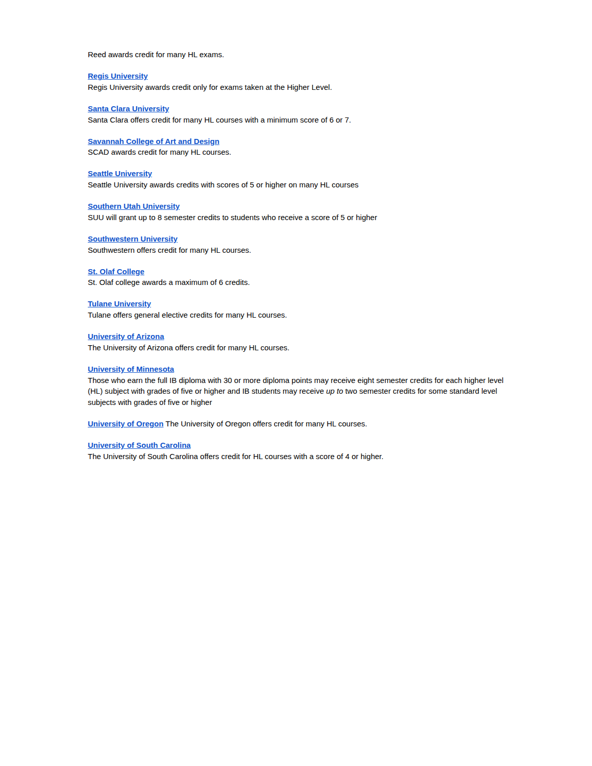Reed awards credit for many HL exams.
Regis University
Regis University awards credit only for exams taken at the Higher Level.
Santa Clara University
Santa Clara offers credit for many HL courses with a minimum score of 6 or 7.
Savannah College of Art and Design
SCAD awards credit for many HL courses.
Seattle University
Seattle University awards credits with scores of 5 or higher on many HL courses
Southern Utah University
SUU will grant up to 8 semester credits to students who receive a score of 5 or higher
Southwestern University
Southwestern offers credit for many HL courses.
St. Olaf College
St. Olaf college awards a maximum of 6 credits.
Tulane University
Tulane offers general elective credits for many HL courses.
University of Arizona
The University of Arizona offers credit for many HL courses.
University of Minnesota
Those who earn the full IB diploma with 30 or more diploma points may receive eight semester credits for each higher level (HL) subject with grades of five or higher and IB students may receive up to two semester credits for some standard level subjects with grades of five or higher
University of Oregon The University of Oregon offers credit for many HL courses.
University of South Carolina
The University of South Carolina offers credit for HL courses with a score of 4 or higher.